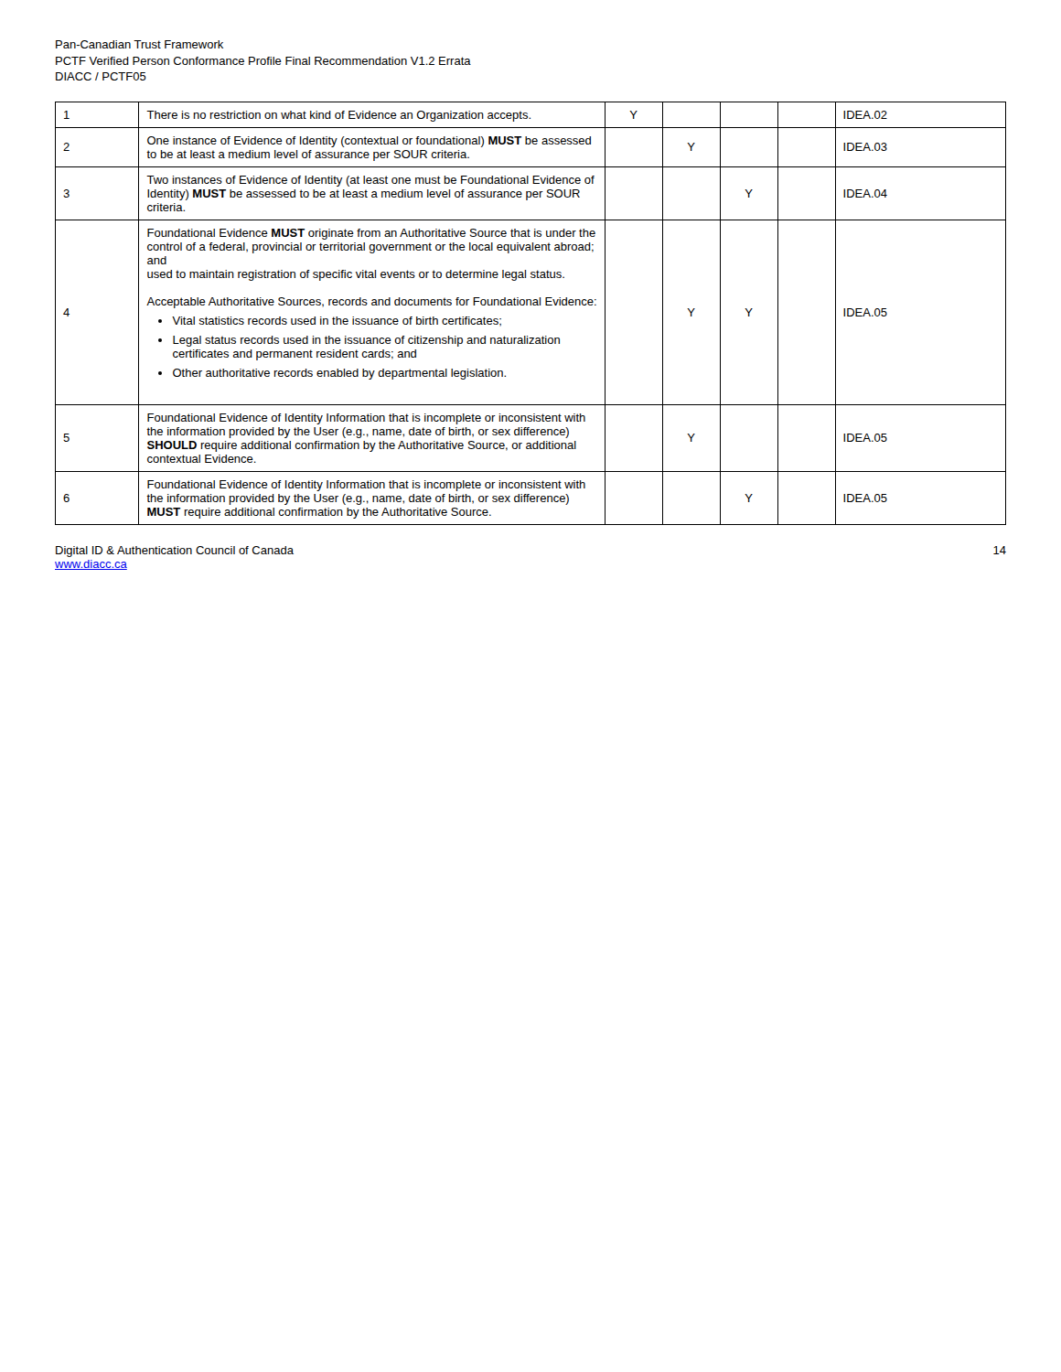Pan-Canadian Trust Framework
PCTF Verified Person Conformance Profile Final Recommendation V1.2 Errata
DIACC / PCTF05
| 1 | There is no restriction on what kind of Evidence an Organization accepts. | Y | | | | IDEA.02 |
| 2 | One instance of Evidence of Identity (contextual or foundational) MUST be assessed to be at least a medium level of assurance per SOUR criteria. | | Y | | | IDEA.03 |
| 3 | Two instances of Evidence of Identity (at least one must be Foundational Evidence of Identity) MUST be assessed to be at least a medium level of assurance per SOUR criteria. | | | Y | | IDEA.04 |
| 4 | Foundational Evidence MUST originate from an Authoritative Source that is under the control of a federal, provincial or territorial government or the local equivalent abroad; and used to maintain registration of specific vital events or to determine legal status. Acceptable Authoritative Sources, records and documents for Foundational Evidence: Vital statistics records used in the issuance of birth certificates; Legal status records used in the issuance of citizenship and naturalization certificates and permanent resident cards; and Other authoritative records enabled by departmental legislation. | | Y | Y | | IDEA.05 |
| 5 | Foundational Evidence of Identity Information that is incomplete or inconsistent with the information provided by the User (e.g., name, date of birth, or sex difference) SHOULD require additional confirmation by the Authoritative Source, or additional contextual Evidence. | | Y | | | IDEA.05 |
| 6 | Foundational Evidence of Identity Information that is incomplete or inconsistent with the information provided by the User (e.g., name, date of birth, or sex difference) MUST require additional confirmation by the Authoritative Source. | | | Y | | IDEA.05 |
Digital ID & Authentication Council of Canada
www.diacc.ca
14